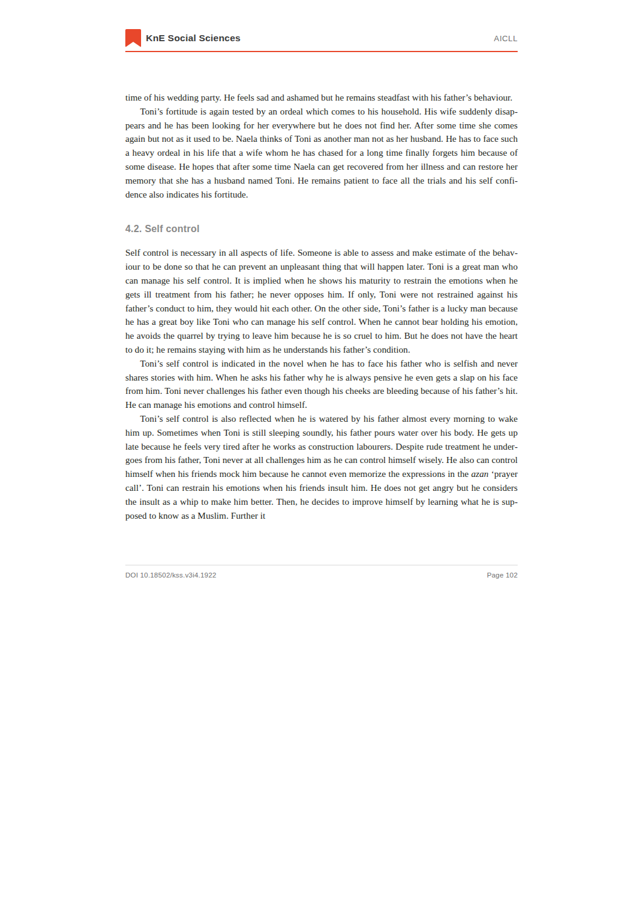KnE Social Sciences
AICLL
time of his wedding party. He feels sad and ashamed but he remains steadfast with his father’s behaviour.
Toni’s fortitude is again tested by an ordeal which comes to his household. His wife suddenly disappears and he has been looking for her everywhere but he does not find her. After some time she comes again but not as it used to be. Naela thinks of Toni as another man not as her husband. He has to face such a heavy ordeal in his life that a wife whom he has chased for a long time finally forgets him because of some disease. He hopes that after some time Naela can get recovered from her illness and can restore her memory that she has a husband named Toni. He remains patient to face all the trials and his self confidence also indicates his fortitude.
4.2. Self control
Self control is necessary in all aspects of life. Someone is able to assess and make estimate of the behaviour to be done so that he can prevent an unpleasant thing that will happen later. Toni is a great man who can manage his self control. It is implied when he shows his maturity to restrain the emotions when he gets ill treatment from his father; he never opposes him. If only, Toni were not restrained against his father’s conduct to him, they would hit each other. On the other side, Toni’s father is a lucky man because he has a great boy like Toni who can manage his self control. When he cannot bear holding his emotion, he avoids the quarrel by trying to leave him because he is so cruel to him. But he does not have the heart to do it; he remains staying with him as he understands his father’s condition.
Toni’s self control is indicated in the novel when he has to face his father who is selfish and never shares stories with him. When he asks his father why he is always pensive he even gets a slap on his face from him. Toni never challenges his father even though his cheeks are bleeding because of his father’s hit. He can manage his emotions and control himself.
Toni’s self control is also reflected when he is watered by his father almost every morning to wake him up. Sometimes when Toni is still sleeping soundly, his father pours water over his body. He gets up late because he feels very tired after he works as construction labourers. Despite rude treatment he undergoes from his father, Toni never at all challenges him as he can control himself wisely. He also can control himself when his friends mock him because he cannot even memorize the expressions in the azan ‘prayer call’. Toni can restrain his emotions when his friends insult him. He does not get angry but he considers the insult as a whip to make him better. Then, he decides to improve himself by learning what he is supposed to know as a Muslim. Further it
DOI 10.18502/kss.v3i4.1922
Page 102